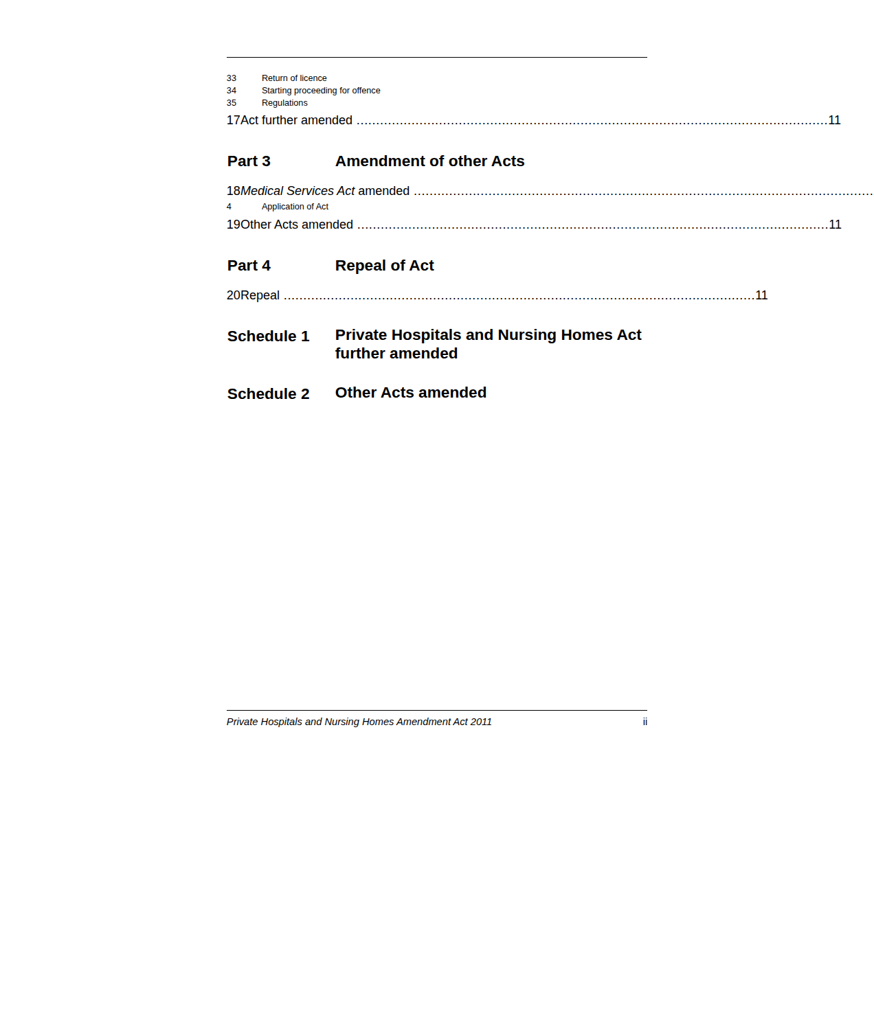| 33 | Return of licence |
| 34 | Starting proceeding for offence |
| 35 | Regulations |
| 17 | Act further amended | 11 |
| Part 3 | Amendment of other Acts |
| 18 | Medical Services Act amended | 11 |
| 4 | Application of Act |
| 19 | Other Acts amended | 11 |
| Part 4 | Repeal of Act |
| 20 | Repeal | 11 |
| Schedule 1 | Private Hospitals and Nursing Homes Act further amended |
| Schedule 2 | Other Acts amended |
Private Hospitals and Nursing Homes Amendment Act 2011
ii